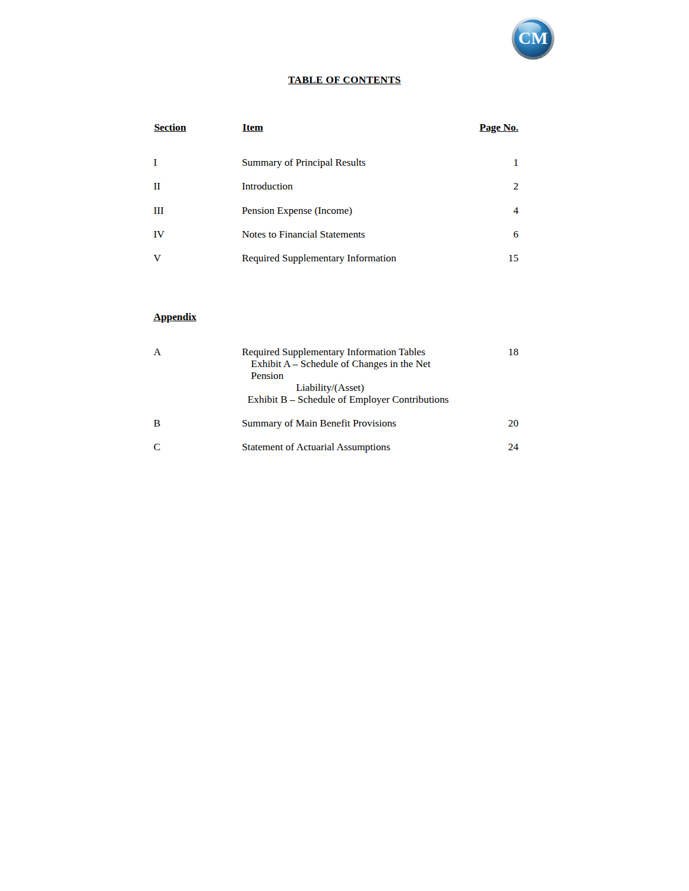CM
TABLE OF CONTENTS
| Section | Item | Page No. |
| --- | --- | --- |
| I | Summary of Principal Results | 1 |
| II | Introduction | 2 |
| III | Pension Expense (Income) | 4 |
| IV | Notes to Financial Statements | 6 |
| V | Required Supplementary Information | 15 |
Appendix
| A | Required Supplementary Information Tables Exhibit A – Schedule of Changes in the Net Pension Liability/(Asset) Exhibit B – Schedule of Employer Contributions | 18 |
| B | Summary of Main Benefit Provisions | 20 |
| C | Statement of Actuarial Assumptions | 24 |